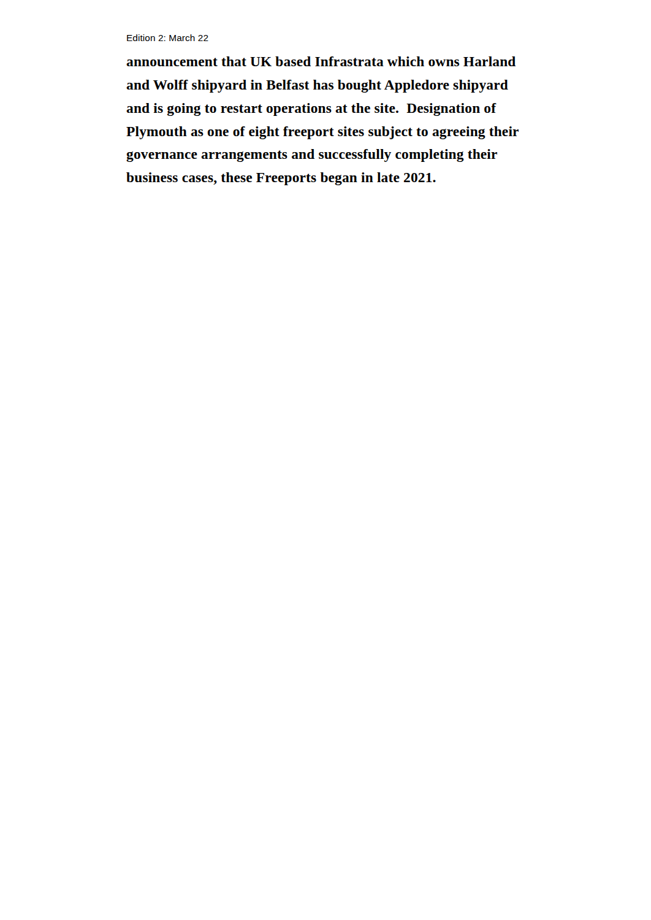Edition 2: March 22
announcement that UK based Infrastrata which owns Harland and Wolff shipyard in Belfast has bought Appledore shipyard and is going to restart operations at the site. Designation of Plymouth as one of eight freeport sites subject to agreeing their governance arrangements and successfully completing their business cases, these Freeports began in late 2021.